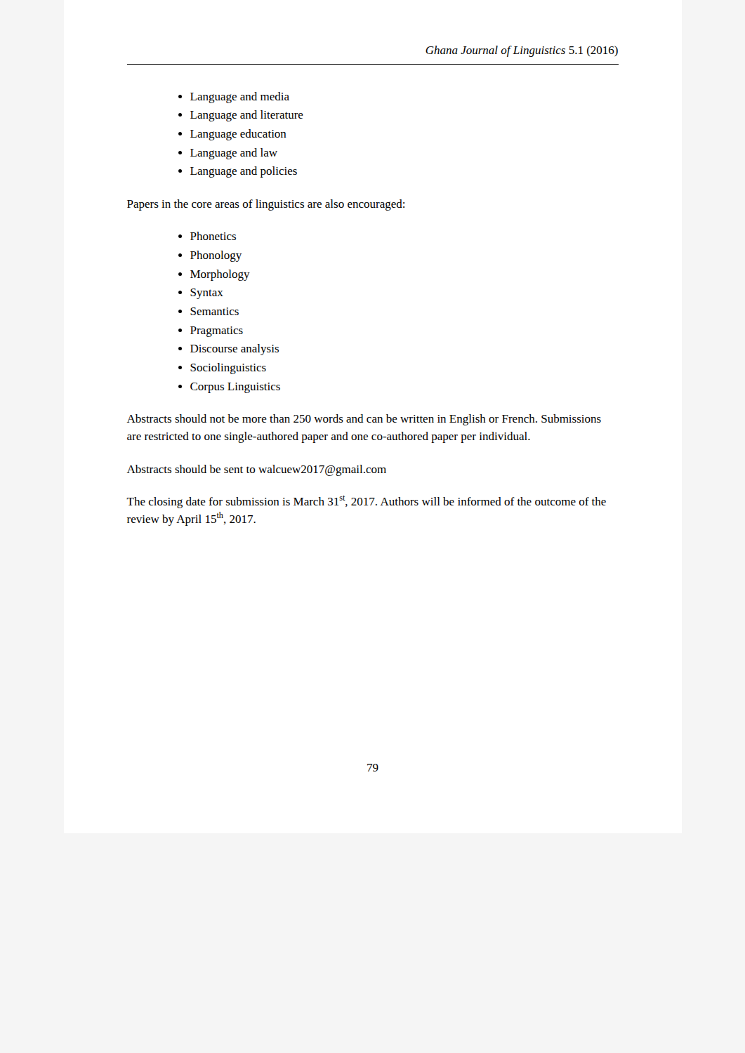Ghana Journal of Linguistics 5.1 (2016)
Language and media
Language and literature
Language education
Language and law
Language and policies
Papers in the core areas of linguistics are also encouraged:
Phonetics
Phonology
Morphology
Syntax
Semantics
Pragmatics
Discourse analysis
Sociolinguistics
Corpus Linguistics
Abstracts should not be more than 250 words and can be written in English or French. Submissions are restricted to one single-authored paper and one co-authored paper per individual.
Abstracts should be sent to walcuew2017@gmail.com
The closing date for submission is March 31st, 2017. Authors will be informed of the outcome of the review by April 15th, 2017.
79